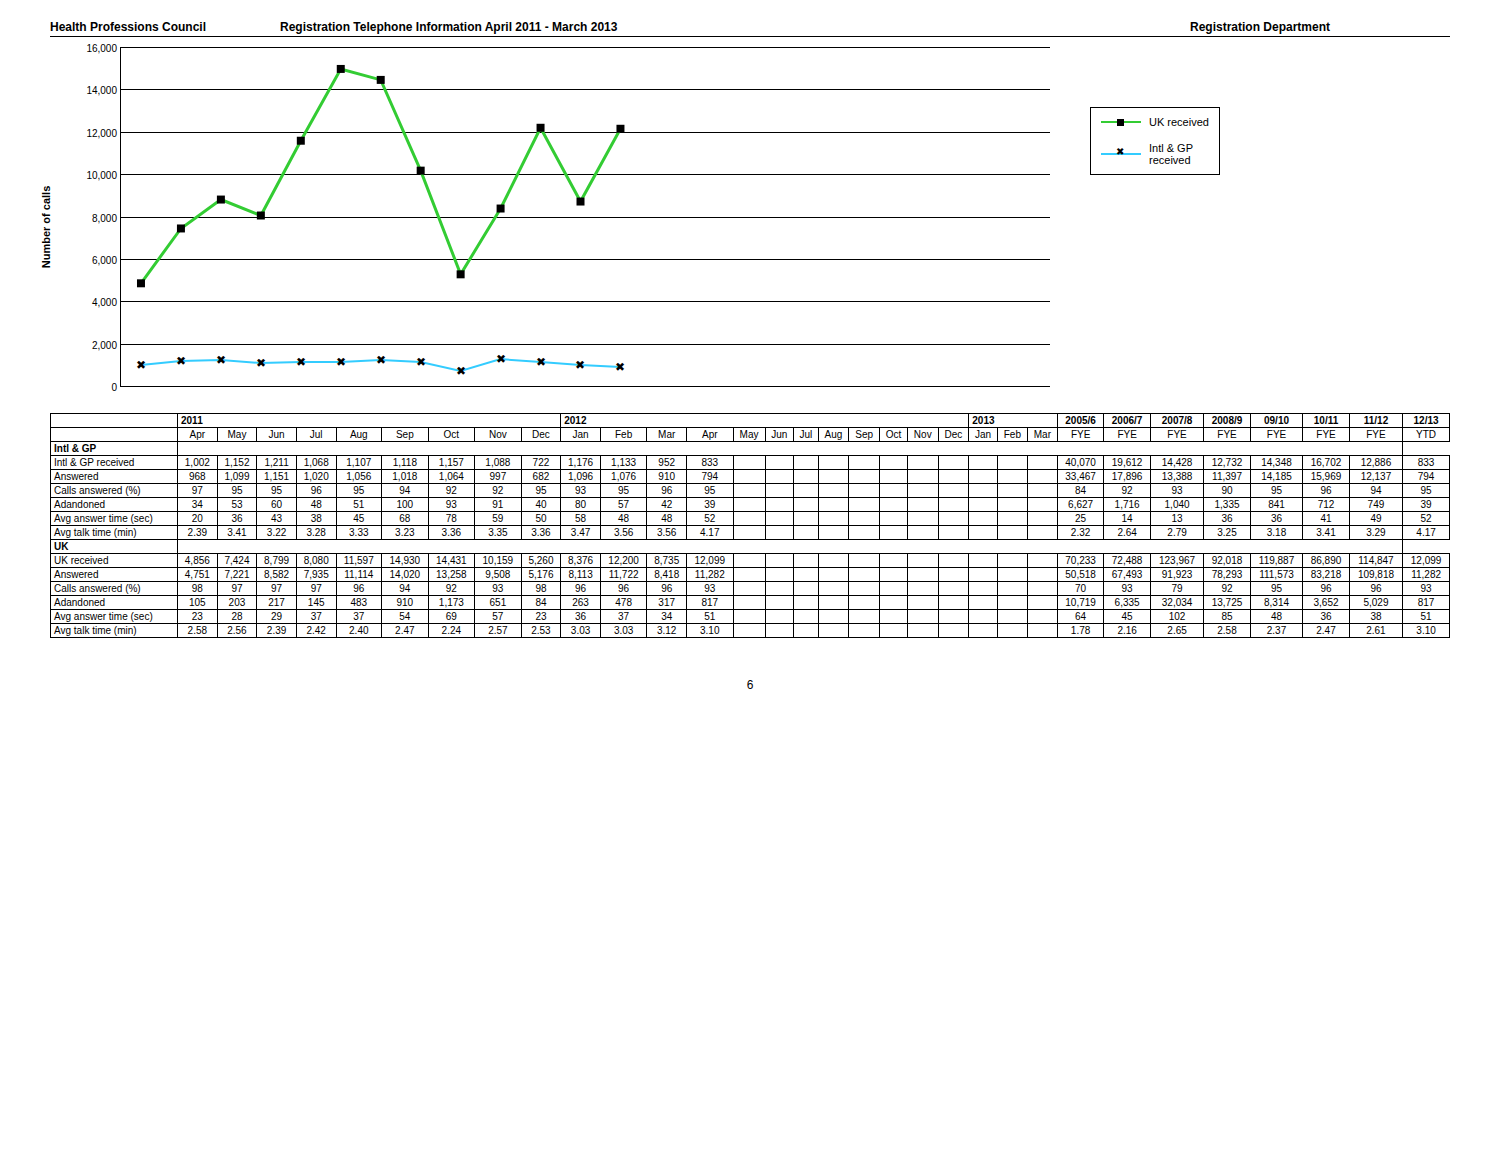Health Professions Council
Registration Telephone Information April 2011 - March 2013
Registration Department
Number of calls
16,000
14,000
12,000
10,000
8,000
6,000
4,000
2,000
0
✖ ✖ ✖ ✖ ✖ ✖ ✖ ✖ ✖ ✖ ✖ ✖ ✖
UK received
Intl & GP
received
| | 2011 | 2012 | 2013 | 2005/6 | 2006/7 | 2007/8 | 2008/9 | 09/10 | 10/11 | 11/12 | 12/13 |
| | Apr | May | Jun | Jul | Aug | Sep | Oct | Nov | Dec | Jan | Feb | Mar | Apr | May | Jun | Jul | Aug | Sep | Oct | Nov | Dec | Jan | Feb | Mar | FYE | FYE | FYE | FYE | FYE | FYE | FYE | YTD |
| Intl & GP | |
| Intl & GP received | 1,002 | 1,152 | 1,211 | 1,068 | 1,107 | 1,118 | 1,157 | 1,088 | 722 | 1,176 | 1,133 | 952 | 833 | | | | | | | | | | | | 40,070 | 19,612 | 14,428 | 12,732 | 14,348 | 16,702 | 12,886 | 833 |
| Answered | 968 | 1,099 | 1,151 | 1,020 | 1,056 | 1,018 | 1,064 | 997 | 682 | 1,096 | 1,076 | 910 | 794 | | | | | | | | | | | | 33,467 | 17,896 | 13,388 | 11,397 | 14,185 | 15,969 | 12,137 | 794 |
| Calls answered (%) | 97 | 95 | 95 | 96 | 95 | 94 | 92 | 92 | 95 | 93 | 95 | 96 | 95 | | | | | | | | | | | | 84 | 92 | 93 | 90 | 95 | 96 | 94 | 95 |
| Adandoned | 34 | 53 | 60 | 48 | 51 | 100 | 93 | 91 | 40 | 80 | 57 | 42 | 39 | | | | | | | | | | | | 6,627 | 1,716 | 1,040 | 1,335 | 841 | 712 | 749 | 39 |
| Avg answer time (sec) | 20 | 36 | 43 | 38 | 45 | 68 | 78 | 59 | 50 | 58 | 48 | 48 | 52 | | | | | | | | | | | | 25 | 14 | 13 | 36 | 36 | 41 | 49 | 52 |
| Avg talk time (min) | 2.39 | 3.41 | 3.22 | 3.28 | 3.33 | 3.23 | 3.36 | 3.35 | 3.36 | 3.47 | 3.56 | 3.56 | 4.17 | | | | | | | | | | | | 2.32 | 2.64 | 2.79 | 3.25 | 3.18 | 3.41 | 3.29 | 4.17 |
| UK | |
| UK received | 4,856 | 7,424 | 8,799 | 8,080 | 11,597 | 14,930 | 14,431 | 10,159 | 5,260 | 8,376 | 12,200 | 8,735 | 12,099 | | | | | | | | | | | | 70,233 | 72,488 | 123,967 | 92,018 | 119,887 | 86,890 | 114,847 | 12,099 |
| Answered | 4,751 | 7,221 | 8,582 | 7,935 | 11,114 | 14,020 | 13,258 | 9,508 | 5,176 | 8,113 | 11,722 | 8,418 | 11,282 | | | | | | | | | | | | 50,518 | 67,493 | 91,923 | 78,293 | 111,573 | 83,218 | 109,818 | 11,282 |
| Calls answered (%) | 98 | 97 | 97 | 97 | 96 | 94 | 92 | 93 | 98 | 96 | 96 | 96 | 93 | | | | | | | | | | | | 70 | 93 | 79 | 92 | 95 | 96 | 96 | 93 |
| Adandoned | 105 | 203 | 217 | 145 | 483 | 910 | 1,173 | 651 | 84 | 263 | 478 | 317 | 817 | | | | | | | | | | | | 10,719 | 6,335 | 32,034 | 13,725 | 8,314 | 3,652 | 5,029 | 817 |
| Avg answer time (sec) | 23 | 28 | 29 | 37 | 37 | 54 | 69 | 57 | 23 | 36 | 37 | 34 | 51 | | | | | | | | | | | | 64 | 45 | 102 | 85 | 48 | 36 | 38 | 51 |
| Avg talk time (min) | 2.58 | 2.56 | 2.39 | 2.42 | 2.40 | 2.47 | 2.24 | 2.57 | 2.53 | 3.03 | 3.03 | 3.12 | 3.10 | | | | | | | | | | | | 1.78 | 2.16 | 2.65 | 2.58 | 2.37 | 2.47 | 2.61 | 3.10 |
6